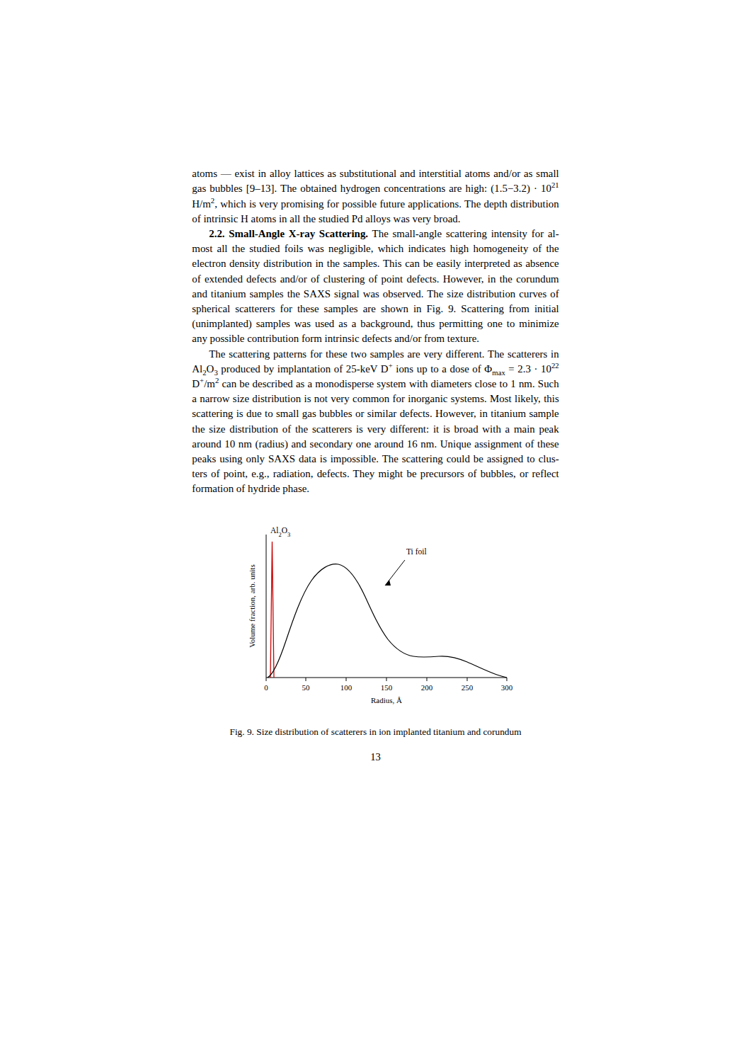atoms — exist in alloy lattices as substitutional and interstitial atoms and/or as small gas bubbles [9–13]. The obtained hydrogen concentrations are high: (1.5−3.2) · 1021 H/m2, which is very promising for possible future applications. The depth distribution of intrinsic H atoms in all the studied Pd alloys was very broad.
2.2. Small-Angle X-ray Scattering. The small-angle scattering intensity for almost all the studied foils was negligible, which indicates high homogeneity of the electron density distribution in the samples. This can be easily interpreted as absence of extended defects and/or of clustering of point defects. However, in the corundum and titanium samples the SAXS signal was observed. The size distribution curves of spherical scatterers for these samples are shown in Fig. 9. Scattering from initial (unimplanted) samples was used as a background, thus permitting one to minimize any possible contribution form intrinsic defects and/or from texture.
The scattering patterns for these two samples are very different. The scatterers in Al2O3 produced by implantation of 25-keV D+ ions up to a dose of Φmax = 2.3 · 1022 D+/m2 can be described as a monodisperse system with diameters close to 1 nm. Such a narrow size distribution is not very common for inorganic systems. Most likely, this scattering is due to small gas bubbles or similar defects. However, in titanium sample the size distribution of the scatterers is very different: it is broad with a main peak around 10 nm (radius) and secondary one around 16 nm. Unique assignment of these peaks using only SAXS data is impossible. The scattering could be assigned to clusters of point, e.g., radiation, defects. They might be precursors of bubbles, or reflect formation of hydride phase.
0 50 100 150 200 250 300 Radius, Å Volume fraction, arb. units Al2O3 Ti foil
Fig. 9. Size distribution of scatterers in ion implanted titanium and corundum
13